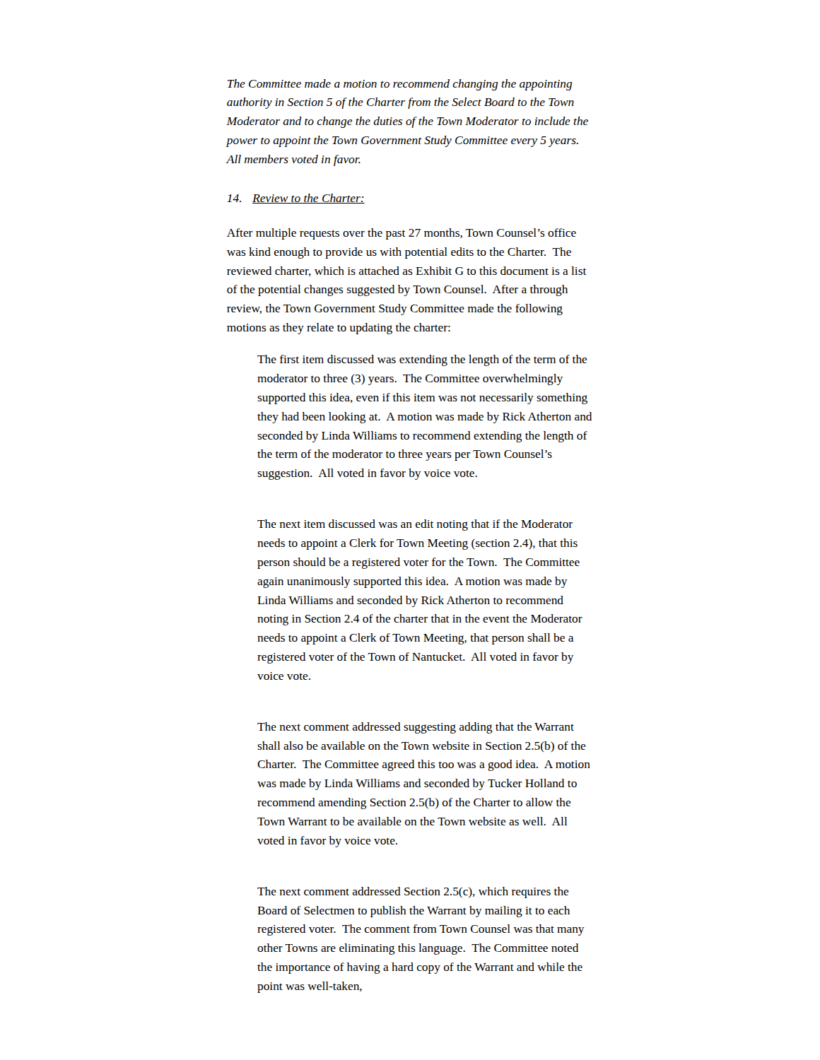The Committee made a motion to recommend changing the appointing authority in Section 5 of the Charter from the Select Board to the Town Moderator and to change the duties of the Town Moderator to include the power to appoint the Town Government Study Committee every 5 years. All members voted in favor.
14. Review to the Charter:
After multiple requests over the past 27 months, Town Counsel’s office was kind enough to provide us with potential edits to the Charter. The reviewed charter, which is attached as Exhibit G to this document is a list of the potential changes suggested by Town Counsel. After a through review, the Town Government Study Committee made the following motions as they relate to updating the charter:
The first item discussed was extending the length of the term of the moderator to three (3) years. The Committee overwhelmingly supported this idea, even if this item was not necessarily something they had been looking at. A motion was made by Rick Atherton and seconded by Linda Williams to recommend extending the length of the term of the moderator to three years per Town Counsel’s suggestion. All voted in favor by voice vote.
The next item discussed was an edit noting that if the Moderator needs to appoint a Clerk for Town Meeting (section 2.4), that this person should be a registered voter for the Town. The Committee again unanimously supported this idea. A motion was made by Linda Williams and seconded by Rick Atherton to recommend noting in Section 2.4 of the charter that in the event the Moderator needs to appoint a Clerk of Town Meeting, that person shall be a registered voter of the Town of Nantucket. All voted in favor by voice vote.
The next comment addressed suggesting adding that the Warrant shall also be available on the Town website in Section 2.5(b) of the Charter. The Committee agreed this too was a good idea. A motion was made by Linda Williams and seconded by Tucker Holland to recommend amending Section 2.5(b) of the Charter to allow the Town Warrant to be available on the Town website as well. All voted in favor by voice vote.
The next comment addressed Section 2.5(c), which requires the Board of Selectmen to publish the Warrant by mailing it to each registered voter. The comment from Town Counsel was that many other Towns are eliminating this language. The Committee noted the importance of having a hard copy of the Warrant and while the point was well-taken,